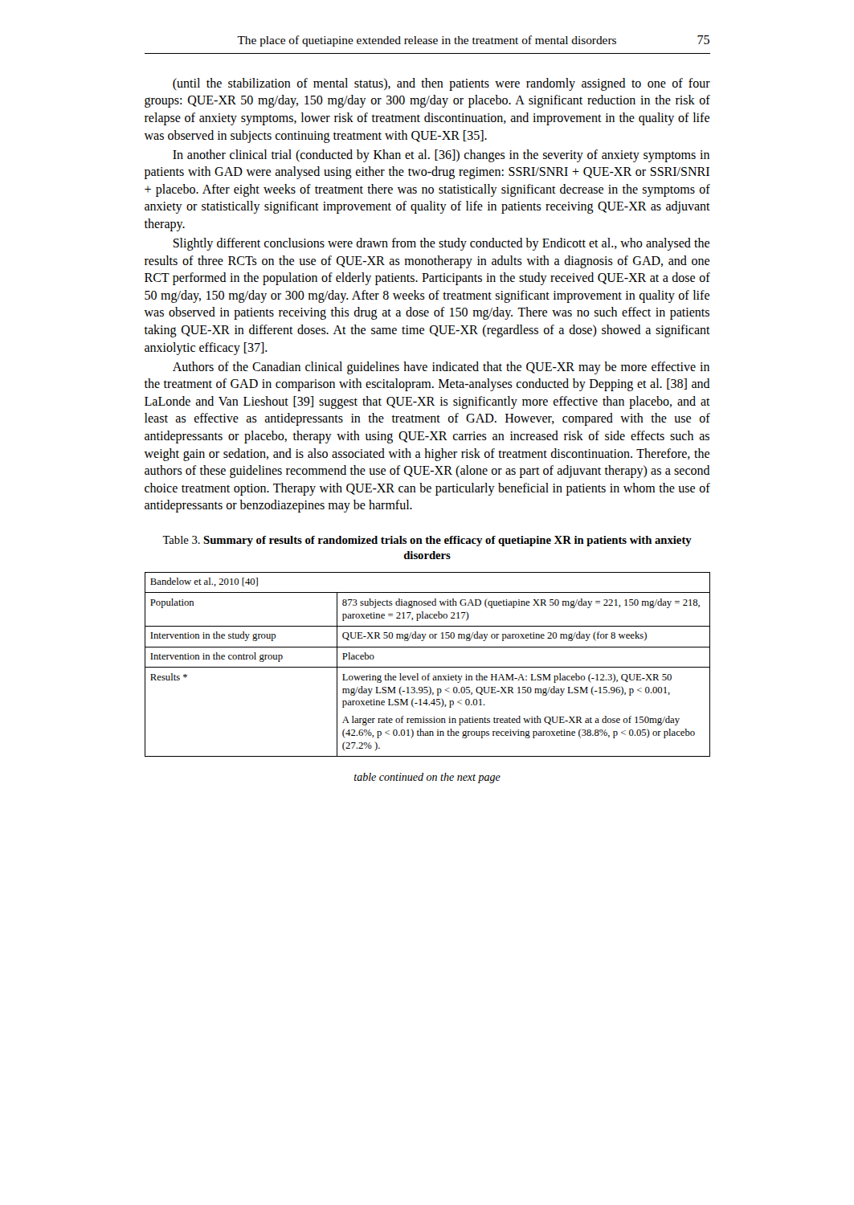The place of quetiapine extended release in the treatment of mental disorders
75
(until the stabilization of mental status), and then patients were randomly assigned to one of four groups: QUE-XR 50 mg/day, 150 mg/day or 300 mg/day or placebo. A significant reduction in the risk of relapse of anxiety symptoms, lower risk of treatment discontinuation, and improvement in the quality of life was observed in subjects continuing treatment with QUE-XR [35].
In another clinical trial (conducted by Khan et al. [36]) changes in the severity of anxiety symptoms in patients with GAD were analysed using either the two-drug regimen: SSRI/SNRI + QUE-XR or SSRI/SNRI + placebo. After eight weeks of treatment there was no statistically significant decrease in the symptoms of anxiety or statistically significant improvement of quality of life in patients receiving QUE-XR as adjuvant therapy.
Slightly different conclusions were drawn from the study conducted by Endicott et al., who analysed the results of three RCTs on the use of QUE-XR as monotherapy in adults with a diagnosis of GAD, and one RCT performed in the population of elderly patients. Participants in the study received QUE-XR at a dose of 50 mg/day, 150 mg/day or 300 mg/day. After 8 weeks of treatment significant improvement in quality of life was observed in patients receiving this drug at a dose of 150 mg/day. There was no such effect in patients taking QUE-XR in different doses. At the same time QUE-XR (regardless of a dose) showed a significant anxiolytic efficacy [37].
Authors of the Canadian clinical guidelines have indicated that the QUE-XR may be more effective in the treatment of GAD in comparison with escitalopram. Meta-analyses conducted by Depping et al. [38] and LaLonde and Van Lieshout [39] suggest that QUE-XR is significantly more effective than placebo, and at least as effective as antidepressants in the treatment of GAD. However, compared with the use of antidepressants or placebo, therapy with using QUE-XR carries an increased risk of side effects such as weight gain or sedation, and is also associated with a higher risk of treatment discontinuation. Therefore, the authors of these guidelines recommend the use of QUE-XR (alone or as part of adjuvant therapy) as a second choice treatment option. Therapy with QUE-XR can be particularly beneficial in patients in whom the use of antidepressants or benzodiazepines may be harmful.
Table 3. Summary of results of randomized trials on the efficacy of quetiapine XR in patients with anxiety disorders
| Bandelow et al., 2010 [40] |
| Population | 873 subjects diagnosed with GAD (quetiapine XR 50 mg/day = 221, 150 mg/day = 218, paroxetine = 217, placebo 217) |
| Intervention in the study group | QUE-XR 50 mg/day or 150 mg/day or paroxetine 20 mg/day (for 8 weeks) |
| Intervention in the control group | Placebo |
| Results * | Lowering the level of anxiety in the HAM-A: LSM placebo (-12.3), QUE-XR 50 mg/day LSM (-13.95), p < 0.05, QUE-XR 150 mg/day LSM (-15.96), p < 0.001, paroxetine LSM (-14.45), p < 0.01. A larger rate of remission in patients treated with QUE-XR at a dose of 150mg/day (42.6%, p < 0.01) than in the groups receiving paroxetine (38.8%, p < 0.05) or placebo (27.2% ). |
table continued on the next page